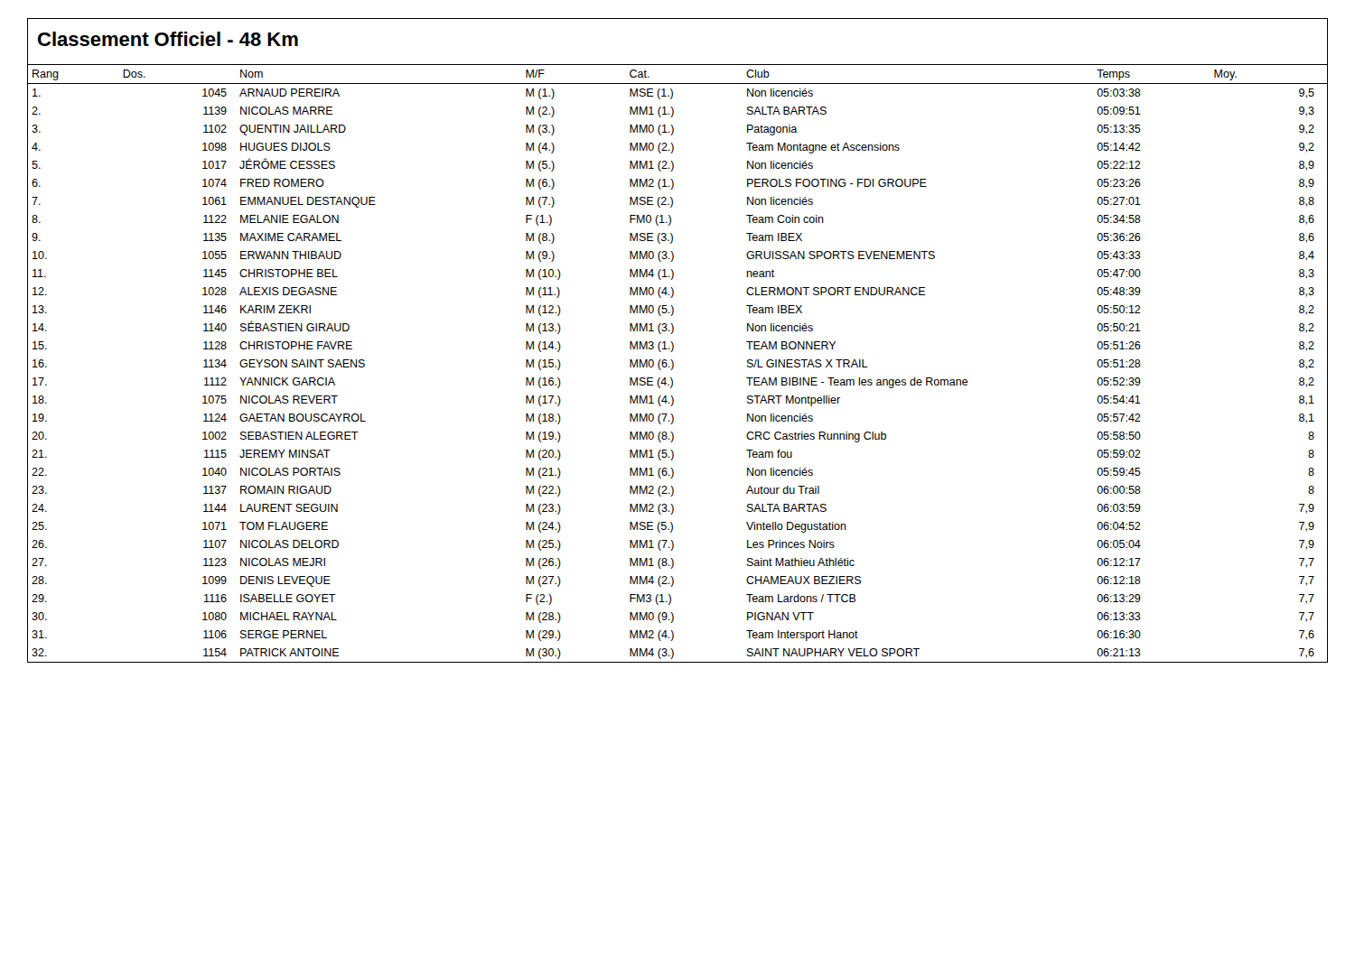Classement Officiel - 48 Km
| Rang | Dos. | Nom | M/F | Cat. | Club | Temps | Moy. |
| --- | --- | --- | --- | --- | --- | --- | --- |
| 1. | 1045 | ARNAUD PEREIRA | M (1.) | MSE (1.) | Non licenciés | 05:03:38 | 9,5 |
| 2. | 1139 | NICOLAS MARRE | M (2.) | MM1 (1.) | SALTA BARTAS | 05:09:51 | 9,3 |
| 3. | 1102 | QUENTIN JAILLARD | M (3.) | MM0 (1.) | Patagonia | 05:13:35 | 9,2 |
| 4. | 1098 | HUGUES DIJOLS | M (4.) | MM0 (2.) | Team Montagne et Ascensions | 05:14:42 | 9,2 |
| 5. | 1017 | JÉRÔME CESSES | M (5.) | MM1 (2.) | Non licenciés | 05:22:12 | 8,9 |
| 6. | 1074 | FRED ROMERO | M (6.) | MM2 (1.) | PEROLS FOOTING - FDI GROUPE | 05:23:26 | 8,9 |
| 7. | 1061 | EMMANUEL DESTANQUE | M (7.) | MSE (2.) | Non licenciés | 05:27:01 | 8,8 |
| 8. | 1122 | MELANIE EGALON | F (1.) | FM0 (1.) | Team Coin coin | 05:34:58 | 8,6 |
| 9. | 1135 | MAXIME CARAMEL | M (8.) | MSE (3.) | Team IBEX | 05:36:26 | 8,6 |
| 10. | 1055 | ERWANN THIBAUD | M (9.) | MM0 (3.) | GRUISSAN SPORTS EVENEMENTS | 05:43:33 | 8,4 |
| 11. | 1145 | CHRISTOPHE BEL | M (10.) | MM4 (1.) | neant | 05:47:00 | 8,3 |
| 12. | 1028 | ALEXIS DEGASNE | M (11.) | MM0 (4.) | CLERMONT SPORT ENDURANCE | 05:48:39 | 8,3 |
| 13. | 1146 | KARIM ZEKRI | M (12.) | MM0 (5.) | Team IBEX | 05:50:12 | 8,2 |
| 14. | 1140 | SÉBASTIEN GIRAUD | M (13.) | MM1 (3.) | Non licenciés | 05:50:21 | 8,2 |
| 15. | 1128 | CHRISTOPHE FAVRE | M (14.) | MM3 (1.) | TEAM BONNERY | 05:51:26 | 8,2 |
| 16. | 1134 | GEYSON SAINT SAENS | M (15.) | MM0 (6.) | S/L GINESTAS X TRAIL | 05:51:28 | 8,2 |
| 17. | 1112 | YANNICK GARCIA | M (16.) | MSE (4.) | TEAM BIBINE - Team les anges de Romane | 05:52:39 | 8,2 |
| 18. | 1075 | NICOLAS REVERT | M (17.) | MM1 (4.) | START Montpellier | 05:54:41 | 8,1 |
| 19. | 1124 | GAETAN BOUSCAYROL | M (18.) | MM0 (7.) | Non licenciés | 05:57:42 | 8,1 |
| 20. | 1002 | SEBASTIEN ALEGRET | M (19.) | MM0 (8.) | CRC Castries Running Club | 05:58:50 | 8 |
| 21. | 1115 | JEREMY MINSAT | M (20.) | MM1 (5.) | Team fou | 05:59:02 | 8 |
| 22. | 1040 | NICOLAS PORTAIS | M (21.) | MM1 (6.) | Non licenciés | 05:59:45 | 8 |
| 23. | 1137 | ROMAIN RIGAUD | M (22.) | MM2 (2.) | Autour du Trail | 06:00:58 | 8 |
| 24. | 1144 | LAURENT SEGUIN | M (23.) | MM2 (3.) | SALTA BARTAS | 06:03:59 | 7,9 |
| 25. | 1071 | TOM FLAUGERE | M (24.) | MSE (5.) | Vintello Degustation | 06:04:52 | 7,9 |
| 26. | 1107 | NICOLAS DELORD | M (25.) | MM1 (7.) | Les Princes Noirs | 06:05:04 | 7,9 |
| 27. | 1123 | NICOLAS MEJRI | M (26.) | MM1 (8.) | Saint Mathieu Athlétic | 06:12:17 | 7,7 |
| 28. | 1099 | DENIS LEVEQUE | M (27.) | MM4 (2.) | CHAMEAUX BEZIERS | 06:12:18 | 7,7 |
| 29. | 1116 | ISABELLE GOYET | F (2.) | FM3 (1.) | Team Lardons / TTCB | 06:13:29 | 7,7 |
| 30. | 1080 | MICHAEL RAYNAL | M (28.) | MM0 (9.) | PIGNAN VTT | 06:13:33 | 7,7 |
| 31. | 1106 | SERGE PERNEL | M (29.) | MM2 (4.) | Team Intersport Hanot | 06:16:30 | 7,6 |
| 32. | 1154 | PATRICK ANTOINE | M (30.) | MM4 (3.) | SAINT NAUPHARY VELO SPORT | 06:21:13 | 7,6 |